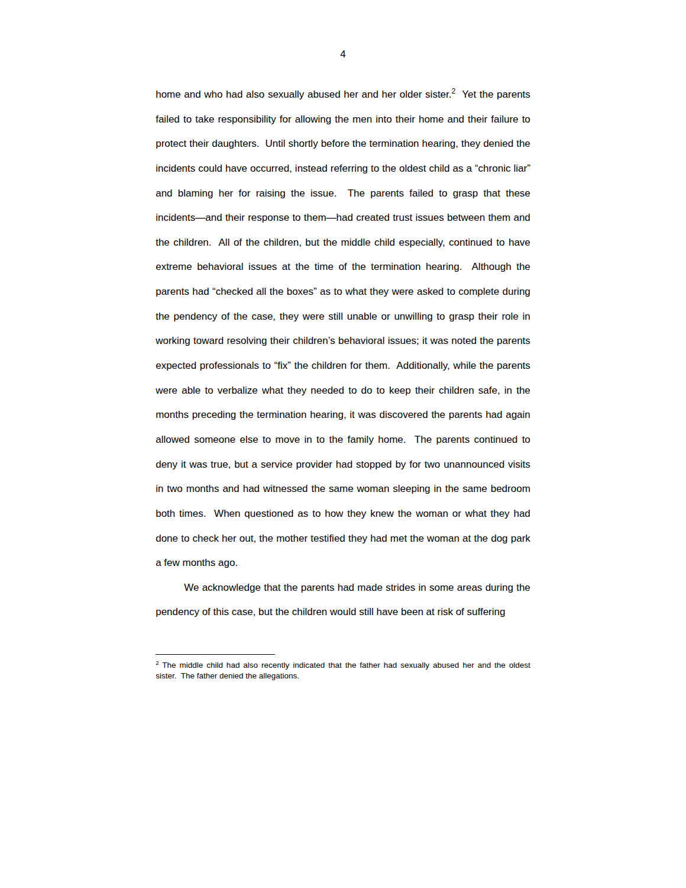4
home and who had also sexually abused her and her older sister.2 Yet the parents failed to take responsibility for allowing the men into their home and their failure to protect their daughters. Until shortly before the termination hearing, they denied the incidents could have occurred, instead referring to the oldest child as a “chronic liar” and blaming her for raising the issue. The parents failed to grasp that these incidents—and their response to them—had created trust issues between them and the children. All of the children, but the middle child especially, continued to have extreme behavioral issues at the time of the termination hearing. Although the parents had “checked all the boxes” as to what they were asked to complete during the pendency of the case, they were still unable or unwilling to grasp their role in working toward resolving their children’s behavioral issues; it was noted the parents expected professionals to “fix” the children for them. Additionally, while the parents were able to verbalize what they needed to do to keep their children safe, in the months preceding the termination hearing, it was discovered the parents had again allowed someone else to move in to the family home. The parents continued to deny it was true, but a service provider had stopped by for two unannounced visits in two months and had witnessed the same woman sleeping in the same bedroom both times. When questioned as to how they knew the woman or what they had done to check her out, the mother testified they had met the woman at the dog park a few months ago.
We acknowledge that the parents had made strides in some areas during the pendency of this case, but the children would still have been at risk of suffering
2 The middle child had also recently indicated that the father had sexually abused her and the oldest sister. The father denied the allegations.